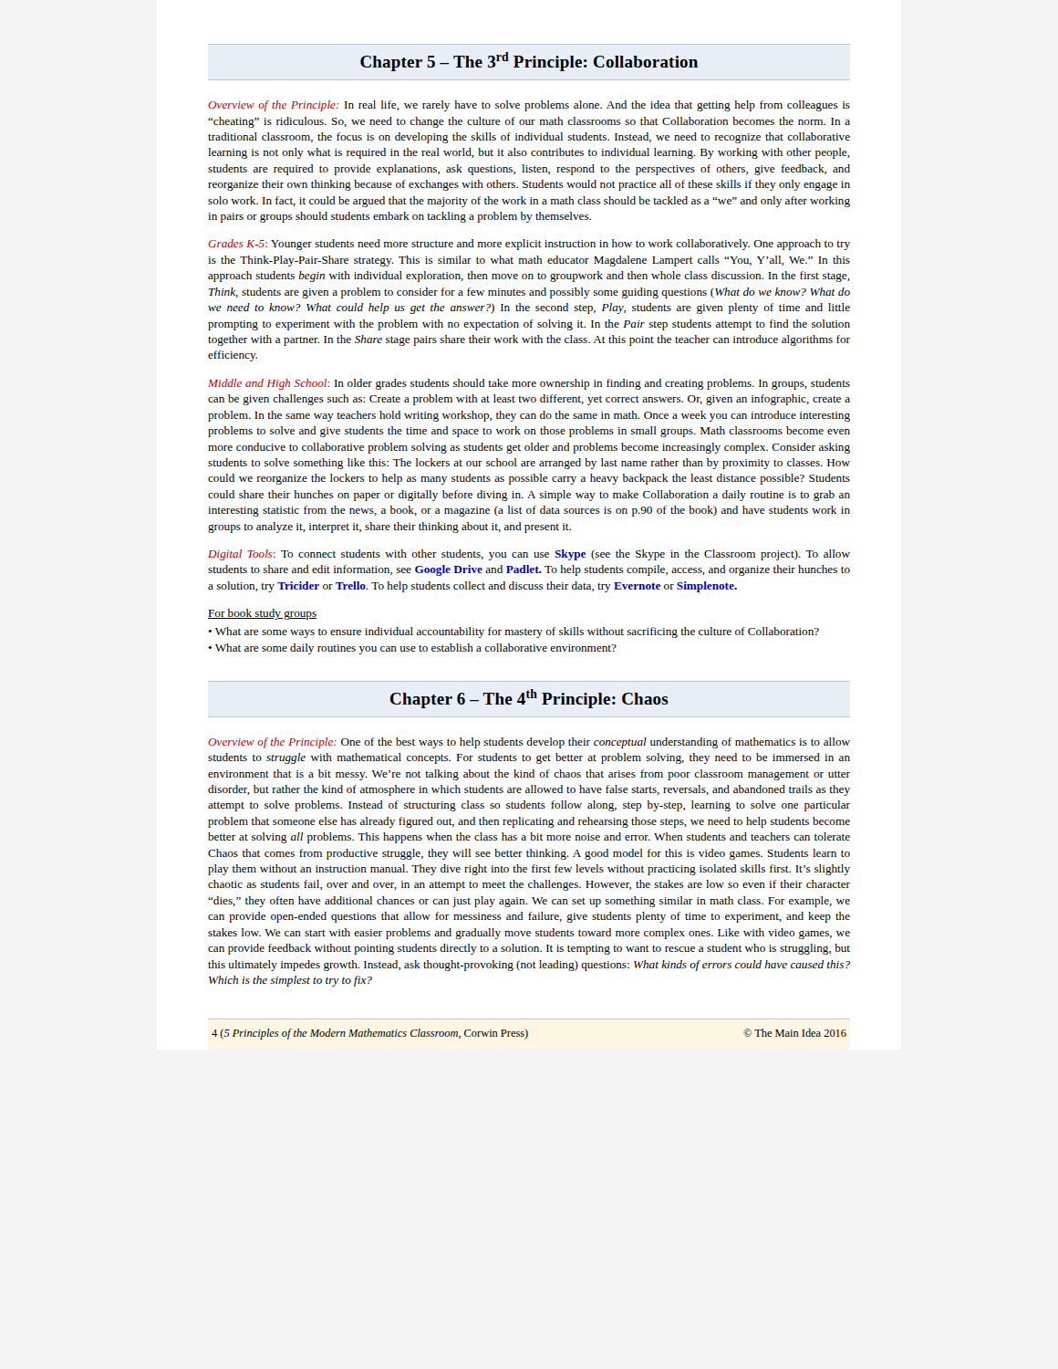Chapter 5 – The 3rd Principle: Collaboration
Overview of the Principle: In real life, we rarely have to solve problems alone. And the idea that getting help from colleagues is “cheating” is ridiculous. So, we need to change the culture of our math classrooms so that Collaboration becomes the norm. In a traditional classroom, the focus is on developing the skills of individual students. Instead, we need to recognize that collaborative learning is not only what is required in the real world, but it also contributes to individual learning. By working with other people, students are required to provide explanations, ask questions, listen, respond to the perspectives of others, give feedback, and reorganize their own thinking because of exchanges with others. Students would not practice all of these skills if they only engage in solo work. In fact, it could be argued that the majority of the work in a math class should be tackled as a “we” and only after working in pairs or groups should students embark on tackling a problem by themselves.
Grades K-5: Younger students need more structure and more explicit instruction in how to work collaboratively. One approach to try is the Think-Play-Pair-Share strategy. This is similar to what math educator Magdalene Lampert calls “You, Y’all, We.” In this approach students begin with individual exploration, then move on to groupwork and then whole class discussion. In the first stage, Think, students are given a problem to consider for a few minutes and possibly some guiding questions (What do we know? What do we need to know? What could help us get the answer?) In the second step, Play, students are given plenty of time and little prompting to experiment with the problem with no expectation of solving it. In the Pair step students attempt to find the solution together with a partner. In the Share stage pairs share their work with the class. At this point the teacher can introduce algorithms for efficiency.
Middle and High School: In older grades students should take more ownership in finding and creating problems. In groups, students can be given challenges such as: Create a problem with at least two different, yet correct answers. Or, given an infographic, create a problem. In the same way teachers hold writing workshop, they can do the same in math. Once a week you can introduce interesting problems to solve and give students the time and space to work on those problems in small groups. Math classrooms become even more conducive to collaborative problem solving as students get older and problems become increasingly complex. Consider asking students to solve something like this: The lockers at our school are arranged by last name rather than by proximity to classes. How could we reorganize the lockers to help as many students as possible carry a heavy backpack the least distance possible? Students could share their hunches on paper or digitally before diving in. A simple way to make Collaboration a daily routine is to grab an interesting statistic from the news, a book, or a magazine (a list of data sources is on p.90 of the book) and have students work in groups to analyze it, interpret it, share their thinking about it, and present it.
Digital Tools: To connect students with other students, you can use Skype (see the Skype in the Classroom project). To allow students to share and edit information, see Google Drive and Padlet. To help students compile, access, and organize their hunches to a solution, try Tricider or Trello. To help students collect and discuss their data, try Evernote or Simplenote.
For book study groups
• What are some ways to ensure individual accountability for mastery of skills without sacrificing the culture of Collaboration?
• What are some daily routines you can use to establish a collaborative environment?
Chapter 6 – The 4th Principle: Chaos
Overview of the Principle: One of the best ways to help students develop their conceptual understanding of mathematics is to allow students to struggle with mathematical concepts. For students to get better at problem solving, they need to be immersed in an environment that is a bit messy. We’re not talking about the kind of chaos that arises from poor classroom management or utter disorder, but rather the kind of atmosphere in which students are allowed to have false starts, reversals, and abandoned trails as they attempt to solve problems. Instead of structuring class so students follow along, step by-step, learning to solve one particular problem that someone else has already figured out, and then replicating and rehearsing those steps, we need to help students become better at solving all problems. This happens when the class has a bit more noise and error. When students and teachers can tolerate Chaos that comes from productive struggle, they will see better thinking. A good model for this is video games. Students learn to play them without an instruction manual. They dive right into the first few levels without practicing isolated skills first. It’s slightly chaotic as students fail, over and over, in an attempt to meet the challenges. However, the stakes are low so even if their character “dies,” they often have additional chances or can just play again. We can set up something similar in math class. For example, we can provide open-ended questions that allow for messiness and failure, give students plenty of time to experiment, and keep the stakes low. We can start with easier problems and gradually move students toward more complex ones. Like with video games, we can provide feedback without pointing students directly to a solution. It is tempting to want to rescue a student who is struggling, but this ultimately impedes growth. Instead, ask thought-provoking (not leading) questions: What kinds of errors could have caused this? Which is the simplest to try to fix?
4 (5 Principles of the Modern Mathematics Classroom, Corwin Press) © The Main Idea 2016